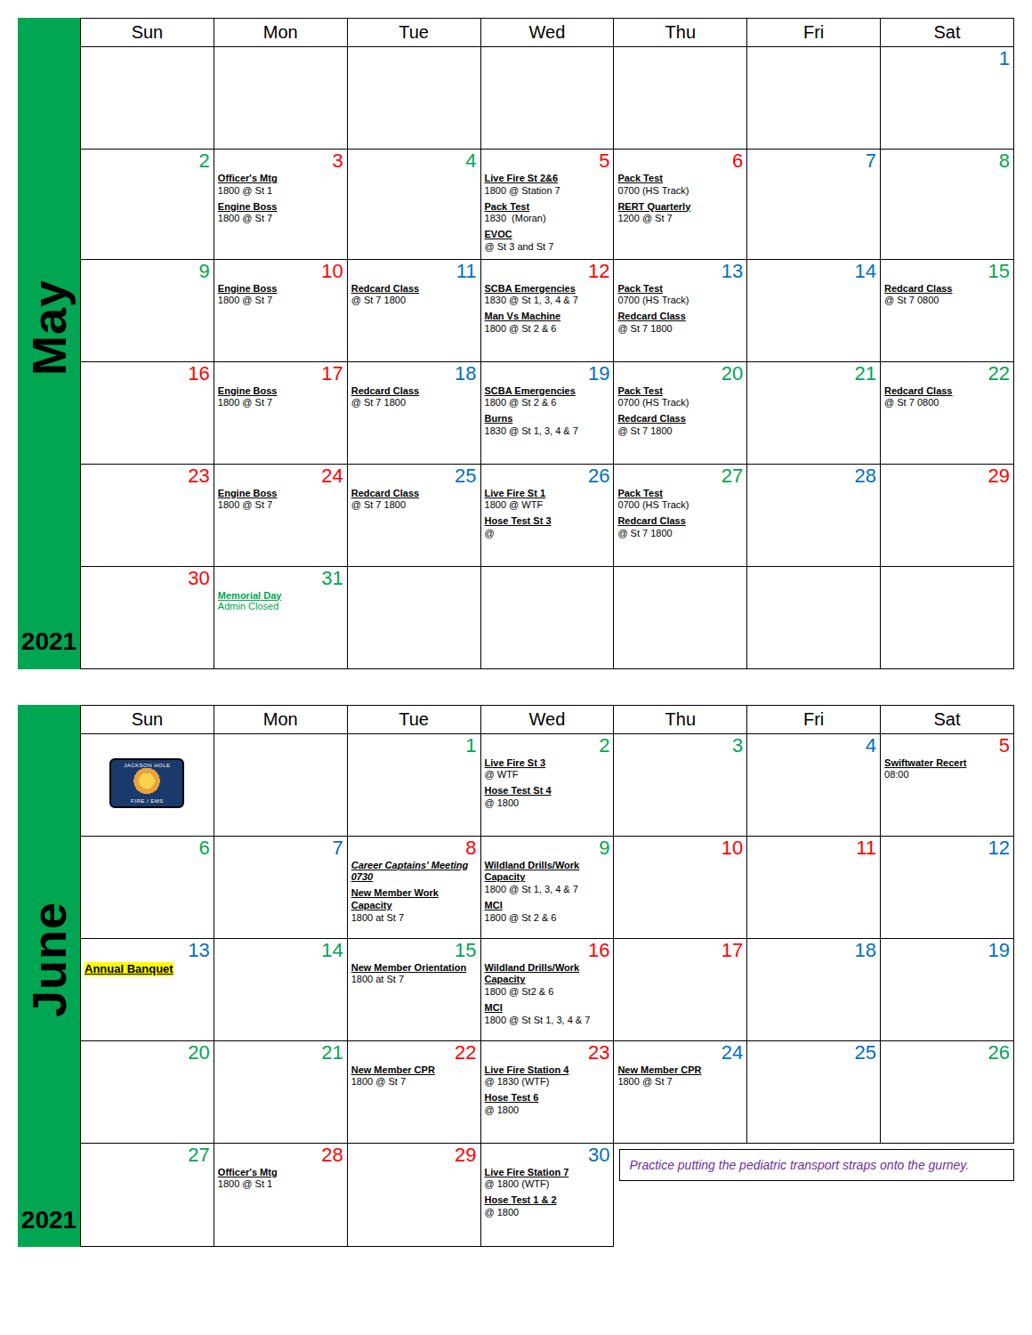May
2021
| Sun | Mon | Tue | Wed | Thu | Fri | Sat |
| --- | --- | --- | --- | --- | --- | --- |
| | | | | | | 1 |
| 2 | 3 Officer's Mtg 1800 @ St 1 Engine Boss 1800 @ St 7 | 4 | 5 Live Fire St 2&6 1800 @ Station 7 Pack Test 1830 (Moran) EVOC @ St 3 and St 7 | 6 Pack Test 0700 (HS Track) RERT Quarterly 1200 @ St 7 | 7 | 8 |
| 9 | 10 Engine Boss 1800 @ St 7 | 11 Redcard Class @ St 7 1800 | 12 SCBA Emergencies 1830 @ St 1, 3, 4 & 7 Man Vs Machine 1800 @ St 2 & 6 | 13 Pack Test 0700 (HS Track) Redcard Class @ St 7 1800 | 14 | 15 Redcard Class @ St 7 0800 |
| 16 | 17 Engine Boss 1800 @ St 7 | 18 Redcard Class @ St 7 1800 | 19 SCBA Emergencies 1800 @ St 2 & 6 Burns 1830 @ St 1, 3, 4 & 7 | 20 Pack Test 0700 (HS Track) Redcard Class @ St 7 1800 | 21 | 22 Redcard Class @ St 7 0800 |
| 23 | 24 Engine Boss 1800 @ St 7 | 25 Redcard Class @ St 7 1800 | 26 Live Fire St 1 1800 @ WTF Hose Test St 3 @ | 27 Pack Test 0700 (HS Track) Redcard Class @ St 7 1800 | 28 | 29 |
| 30 | 31 Memorial Day Admin Closed | | | | | |
June
2021
| Sun | Mon | Tue | Wed | Thu | Fri | Sat |
| --- | --- | --- | --- | --- | --- | --- |
| | | 1 | 2 Live Fire St 3 @ WTF Hose Test St 4 @ 1800 | 3 | 4 | 5 Swiftwater Recert 08:00 |
| 6 | 7 | 8 Career Captains' Meeting 0730 New Member Work Capacity 1800 at St 7 | 9 Wildland Drills/Work Capacity 1800 @ St 1, 3, 4 & 7 MCI 1800 @ St 2 & 6 | 10 | 11 | 12 |
| 13 Annual Banquet | 14 | 15 New Member Orientation 1800 at St 7 | 16 Wildland Drills/Work Capacity 1800 @ St2 & 6 MCI 1800 @ St St 1, 3, 4 & 7 | 17 | 18 | 19 |
| 20 | 21 | 22 New Member CPR 1800 @ St 7 | 23 Live Fire Station 4 @ 1830 (WTF) Hose Test 6 @ 1800 | 24 New Member CPR 1800 @ St 7 | 25 | 26 |
| 27 | 28 Officer's Mtg 1800 @ St 1 | 29 | 30 Live Fire Station 7 @ 1800 (WTF) Hose Test 1 & 2 @ 1800 | Practice putting the pediatric transport straps onto the gurney. |